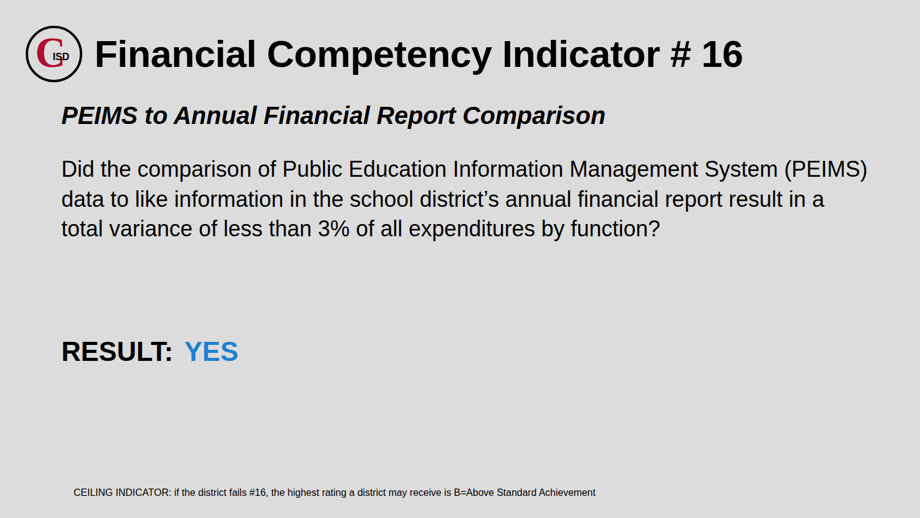C ISD
Financial Competency Indicator # 16
PEIMS to Annual Financial Report Comparison
Did the comparison of Public Education Information Management System (PEIMS) data to like information in the school district’s annual financial report result in a total variance of less than 3% of all expenditures by function?
RESULT:YES
CEILING INDICATOR: if the district fails #16, the highest rating a district may receive is B=Above Standard Achievement